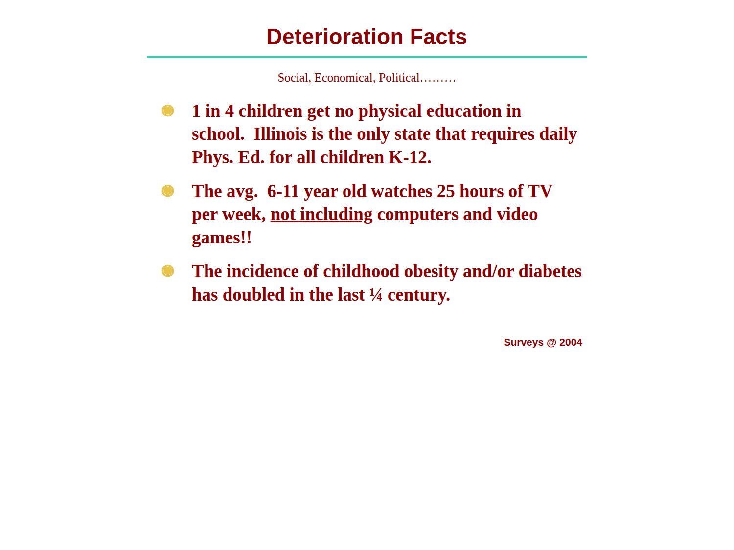Deterioration Facts
Social, Economical, Political………
1 in 4 children get no physical education in school. Illinois is the only state that requires daily Phys. Ed. for all children K-12.
The avg. 6-11 year old watches 25 hours of TV per week, not including computers and video games!!
The incidence of childhood obesity and/or diabetes has doubled in the last ¼ century.
Surveys @ 2004